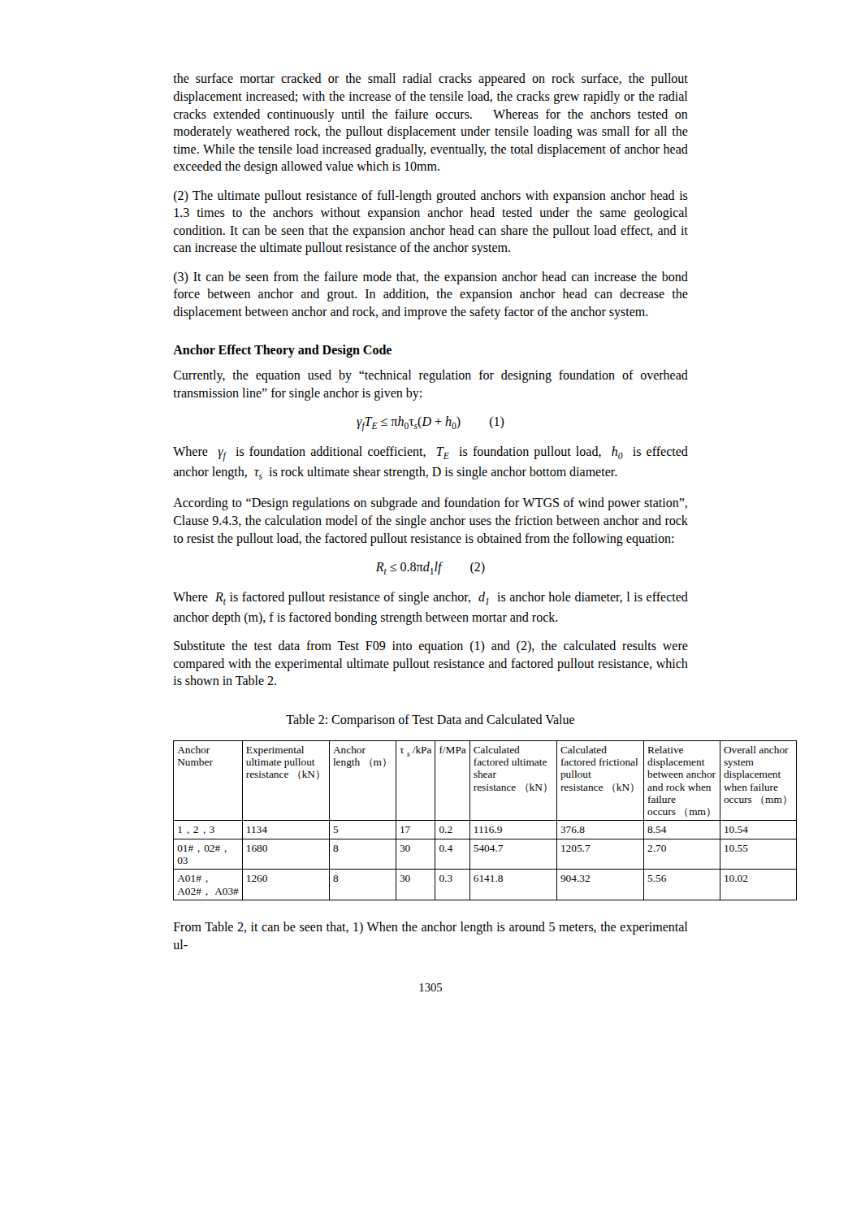the surface mortar cracked or the small radial cracks appeared on rock surface, the pullout displacement increased; with the increase of the tensile load, the cracks grew rapidly or the radial cracks extended continuously until the failure occurs. Whereas for the anchors tested on moderately weathered rock, the pullout displacement under tensile loading was small for all the time. While the tensile load increased gradually, eventually, the total displacement of anchor head exceeded the design allowed value which is 10mm.
(2) The ultimate pullout resistance of full-length grouted anchors with expansion anchor head is 1.3 times to the anchors without expansion anchor head tested under the same geological condition. It can be seen that the expansion anchor head can share the pullout load effect, and it can increase the ultimate pullout resistance of the anchor system.
(3) It can be seen from the failure mode that, the expansion anchor head can increase the bond force between anchor and grout. In addition, the expansion anchor head can decrease the displacement between anchor and rock, and improve the safety factor of the anchor system.
Anchor Effect Theory and Design Code
Currently, the equation used by “technical regulation for designing foundation of overhead transmission line” for single anchor is given by:
γfTE ≤ πh0τs(D + h0)(1)
Where γf is foundation additional coefficient, TE is foundation pullout load, h0 is effected anchor length, τs is rock ultimate shear strength, D is single anchor bottom diameter.
According to “Design regulations on subgrade and foundation for WTGS of wind power station”, Clause 9.4.3, the calculation model of the single anchor uses the friction between anchor and rock to resist the pullout load, the factored pullout resistance is obtained from the following equation:
Rt ≤ 0.8πd1lf(2)
Where Rt is factored pullout resistance of single anchor, d1 is anchor hole diameter, l is effected anchor depth (m), f is factored bonding strength between mortar and rock.
Substitute the test data from Test F09 into equation (1) and (2), the calculated results were compared with the experimental ultimate pullout resistance and factored pullout resistance, which is shown in Table 2.
Table 2: Comparison of Test Data and Calculated Value
| Anchor Number | Experimental ultimate pullout resistance （kN） | Anchor length （m） | τ s /kPa | f/MPa | Calculated factored ultimate shear resistance （kN） | Calculated factored frictional pullout resistance （kN） | Relative displacement between anchor and rock when failure occurs （mm） | Overall anchor system displacement when failure occurs （mm） |
| --- | --- | --- | --- | --- | --- | --- | --- | --- |
| 1，2，3 | 1134 | 5 | 17 | 0.2 | 1116.9 | 376.8 | 8.54 | 10.54 |
| 01#，02#，03 | 1680 | 8 | 30 | 0.4 | 5404.7 | 1205.7 | 2.70 | 10.55 |
| A01#，A02#， A03# | 1260 | 8 | 30 | 0.3 | 6141.8 | 904.32 | 5.56 | 10.02 |
From Table 2, it can be seen that, 1) When the anchor length is around 5 meters, the experimental ul-
1305